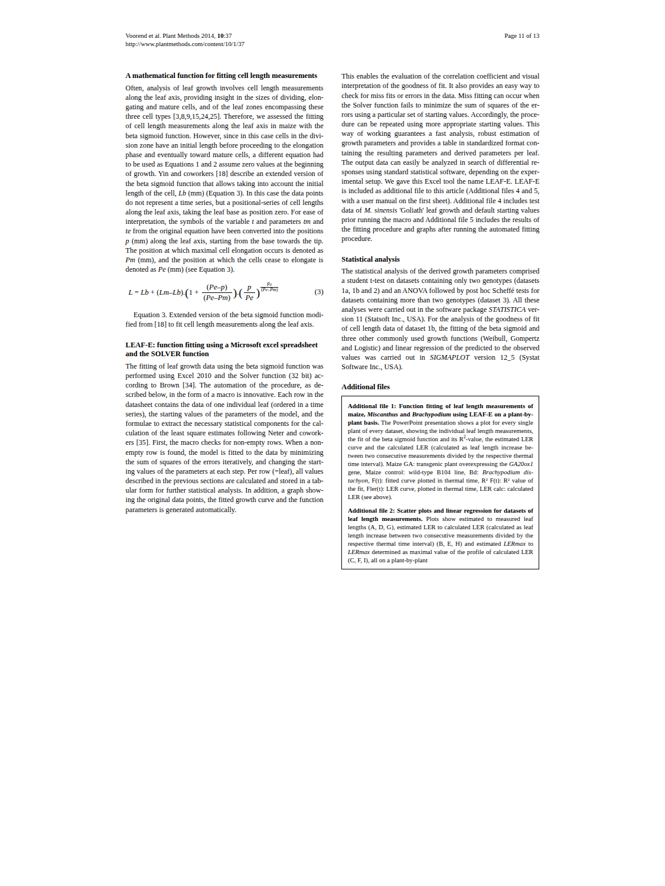Voorend et al. Plant Methods 2014, 10:37
http://www.plantmethods.com/content/10/1/37
Page 11 of 13
A mathematical function for fitting cell length measurements
Often, analysis of leaf growth involves cell length measurements along the leaf axis, providing insight in the sizes of dividing, elongating and mature cells, and of the leaf zones encompassing these three cell types [3,8,9,15,24,25]. Therefore, we assessed the fitting of cell length measurements along the leaf axis in maize with the beta sigmoid function. However, since in this case cells in the division zone have an initial length before proceeding to the elongation phase and eventually toward mature cells, a different equation had to be used as Equations 1 and 2 assume zero values at the beginning of growth. Yin and coworkers [18] describe an extended version of the beta sigmoid function that allows taking into account the initial length of the cell, Lb (mm) (Equation 3). In this case the data points do not represent a time series, but a positional-series of cell lengths along the leaf axis, taking the leaf base as position zero. For ease of interpretation, the symbols of the variable t and parameters tm and te from the original equation have been converted into the positions p (mm) along the leaf axis, starting from the base towards the tip. The position at which maximal cell elongation occurs is denoted as Pm (mm), and the position at which the cells cease to elongate is denoted as Pe (mm) (see Equation 3).
L = Lb + (Lm–Lb).(1 + (Pe–p)(Pe–Pm)).(pPe) Pe(Pe–Pm)
(3)
Equation 3. Extended version of the beta sigmoid function modified from [18] to fit cell length measurements along the leaf axis.
LEAF-E: function fitting using a Microsoft excel spreadsheet and the SOLVER function
The fitting of leaf growth data using the beta sigmoid function was performed using Excel 2010 and the Solver function (32 bit) according to Brown [34]. The automation of the procedure, as described below, in the form of a macro is innovative. Each row in the datasheet contains the data of one individual leaf (ordered in a time series), the starting values of the parameters of the model, and the formulae to extract the necessary statistical components for the calculation of the least square estimates following Neter and coworkers [35]. First, the macro checks for non-empty rows. When a non-empty row is found, the model is fitted to the data by minimizing the sum of squares of the errors iteratively, and changing the starting values of the parameters at each step. Per row (=leaf), all values described in the previous sections are calculated and stored in a tabular form for further statistical analysis. In addition, a graph showing the original data points, the fitted growth curve and the function parameters is generated automatically.
This enables the evaluation of the correlation coefficient and visual interpretation of the goodness of fit. It also provides an easy way to check for miss fits or errors in the data. Miss fitting can occur when the Solver function fails to minimize the sum of squares of the errors using a particular set of starting values. Accordingly, the procedure can be repeated using more appropriate starting values. This way of working guarantees a fast analysis, robust estimation of growth parameters and provides a table in standardized format containing the resulting parameters and derived parameters per leaf. The output data can easily be analyzed in search of differential responses using standard statistical software, depending on the experimental setup. We gave this Excel tool the name LEAF-E. LEAF-E is included as additional file to this article (Additional files 4 and 5, with a user manual on the first sheet). Additional file 4 includes test data of M. sinensis 'Goliath' leaf growth and default starting values prior running the macro and Additional file 5 includes the results of the fitting procedure and graphs after running the automated fitting procedure.
Statistical analysis
The statistical analysis of the derived growth parameters comprised a student t-test on datasets containing only two genotypes (datasets 1a, 1b and 2) and an ANOVA followed by post hoc Scheffé tests for datasets containing more than two genotypes (dataset 3). All these analyses were carried out in the software package STATISTICA version 11 (Statsoft Inc., USA). For the analysis of the goodness of fit of cell length data of dataset 1b, the fitting of the beta sigmoid and three other commonly used growth functions (Weibull, Gompertz and Logistic) and linear regression of the predicted to the observed values was carried out in SIGMAPLOT version 12_5 (Systat Software Inc., USA).
Additional files
Additional file 1: Function fitting of leaf length measurements of maize, Miscanthus and Brachypodium using LEAF-E on a plant-by-plant basis. The PowerPoint presentation shows a plot for every single plant of every dataset, showing the individual leaf length measurements, the fit of the beta sigmoid function and its R2-value, the estimated LER curve and the calculated LER (calculated as leaf length increase between two consecutive measurements divided by the respective thermal time interval). Maize GA: transgenic plant overexpressing the GA20ox1 gene, Maize control: wild-type B104 line, Bd: Brachypodium distachyon, F(t): fitted curve plotted in thermal time, R² F(t): R² value of the fit, Fler(t): LER curve, plotted in thermal time, LER calc: calculated LER (see above).
Additional file 2: Scatter plots and linear regression for datasets of leaf length measurements. Plots show estimated to measured leaf lengths (A, D, G), estimated LER to calculated LER (calculated as leaf length increase between two consecutive measurements divided by the respective thermal time interval) (B, E, H) and estimated LERmax to LERmax determined as maximal value of the profile of calculated LER (C, F, I), all on a plant-by-plant